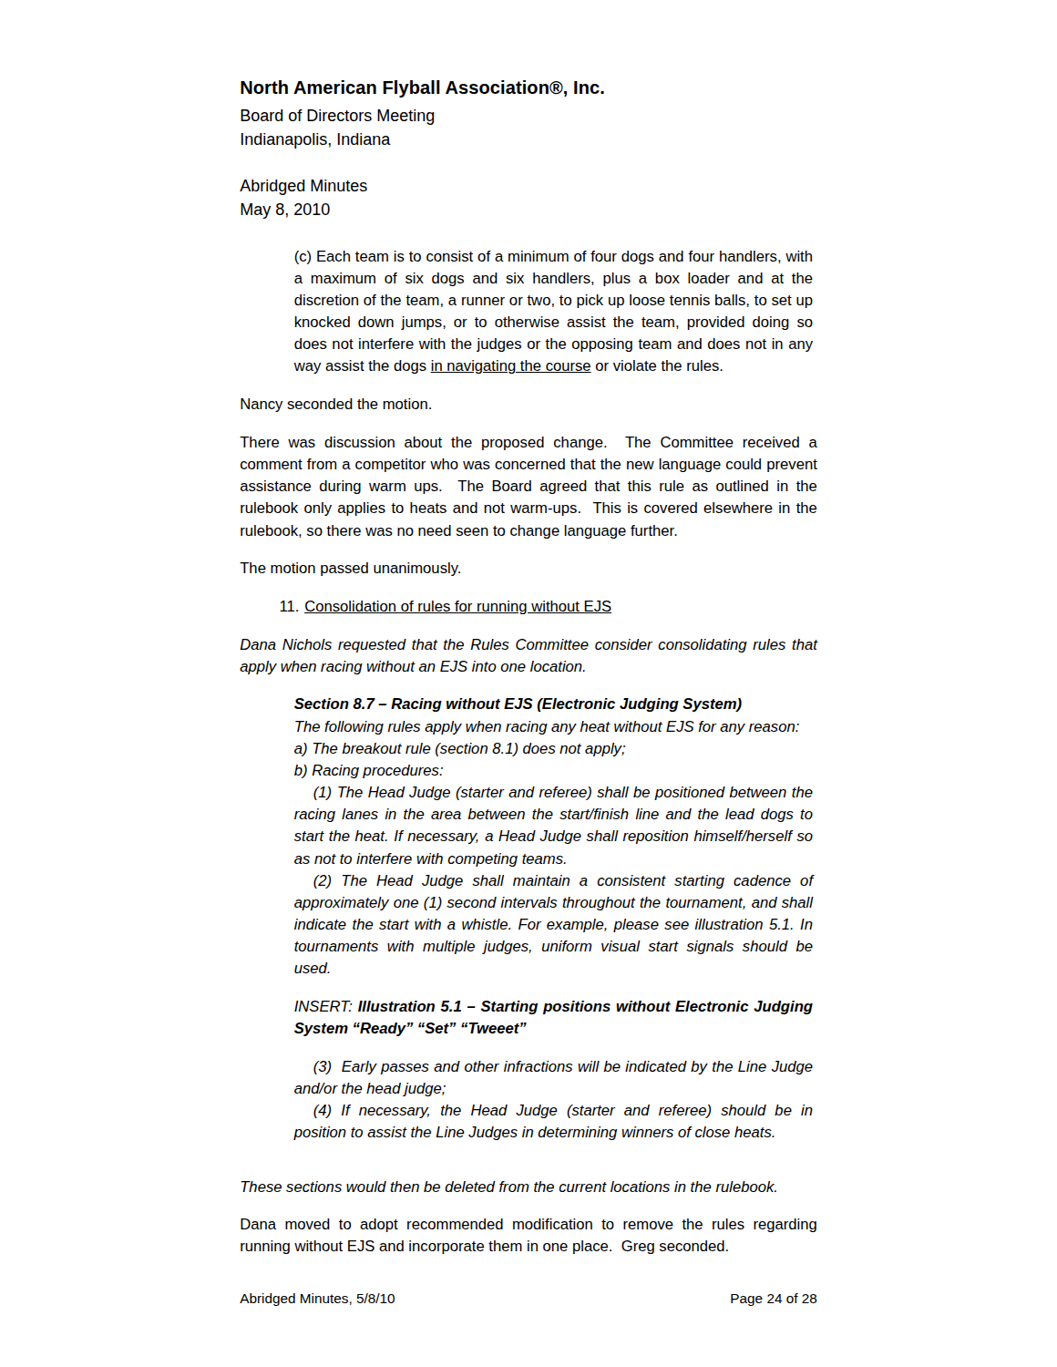North American Flyball Association®, Inc.
Board of Directors Meeting
Indianapolis, Indiana
Abridged Minutes
May 8, 2010
(c) Each team is to consist of a minimum of four dogs and four handlers, with a maximum of six dogs and six handlers, plus a box loader and at the discretion of the team, a runner or two, to pick up loose tennis balls, to set up knocked down jumps, or to otherwise assist the team, provided doing so does not interfere with the judges or the opposing team and does not in any way assist the dogs in navigating the course or violate the rules.
Nancy seconded the motion.
There was discussion about the proposed change. The Committee received a comment from a competitor who was concerned that the new language could prevent assistance during warm ups. The Board agreed that this rule as outlined in the rulebook only applies to heats and not warm-ups. This is covered elsewhere in the rulebook, so there was no need seen to change language further.
The motion passed unanimously.
11. Consolidation of rules for running without EJS
Dana Nichols requested that the Rules Committee consider consolidating rules that apply when racing without an EJS into one location.
Section 8.7 – Racing without EJS (Electronic Judging System)
The following rules apply when racing any heat without EJS for any reason:
a) The breakout rule (section 8.1) does not apply;
b) Racing procedures:
(1) The Head Judge (starter and referee) shall be positioned between the racing lanes in the area between the start/finish line and the lead dogs to start the heat. If necessary, a Head Judge shall reposition himself/herself so as not to interfere with competing teams.
(2) The Head Judge shall maintain a consistent starting cadence of approximately one (1) second intervals throughout the tournament, and shall indicate the start with a whistle. For example, please see illustration 5.1. In tournaments with multiple judges, uniform visual start signals should be used.
INSERT: Illustration 5.1 – Starting positions without Electronic Judging System “Ready” “Set” “Tweeet”
(3) Early passes and other infractions will be indicated by the Line Judge and/or the head judge;
(4) If necessary, the Head Judge (starter and referee) should be in position to assist the Line Judges in determining winners of close heats.
These sections would then be deleted from the current locations in the rulebook.
Dana moved to adopt recommended modification to remove the rules regarding running without EJS and incorporate them in one place. Greg seconded.
Abridged Minutes, 5/8/10
Page 24 of 28